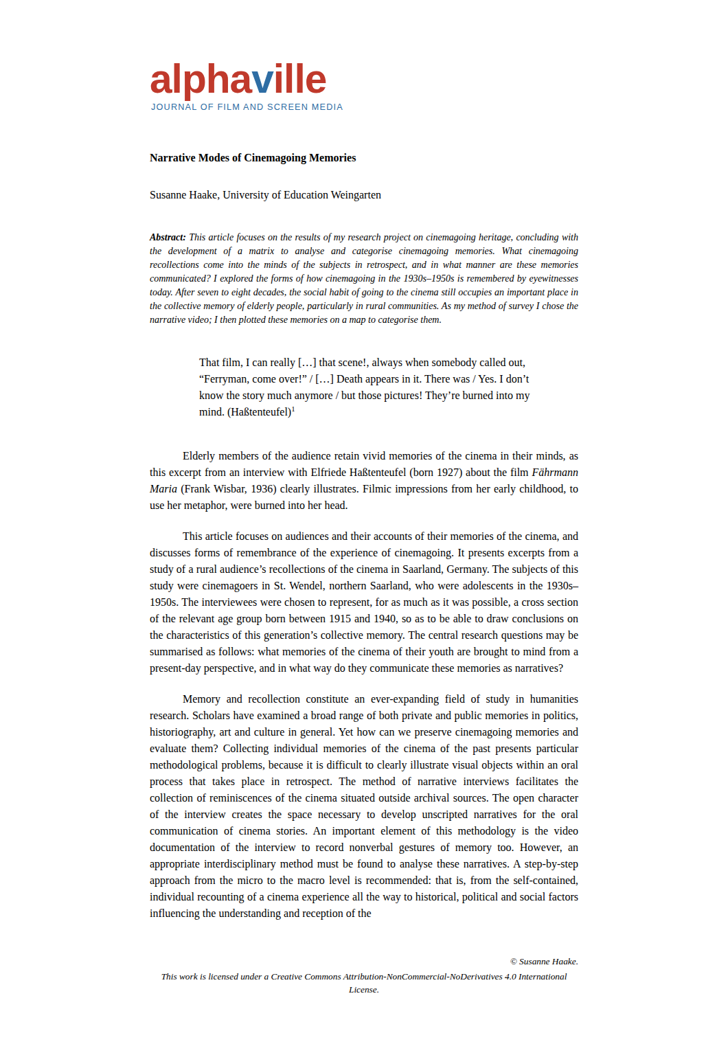alphaville
JOURNAL OF FILM AND SCREEN MEDIA
Narrative Modes of Cinemagoing Memories
Susanne Haake, University of Education Weingarten
Abstract: This article focuses on the results of my research project on cinemagoing heritage, concluding with the development of a matrix to analyse and categorise cinemagoing memories. What cinemagoing recollections come into the minds of the subjects in retrospect, and in what manner are these memories communicated? I explored the forms of how cinemagoing in the 1930s–1950s is remembered by eyewitnesses today. After seven to eight decades, the social habit of going to the cinema still occupies an important place in the collective memory of elderly people, particularly in rural communities. As my method of survey I chose the narrative video; I then plotted these memories on a map to categorise them.
That film, I can really […] that scene!, always when somebody called out, “Ferryman, come over!” / […] Death appears in it. There was / Yes. I don’t know the story much anymore / but those pictures! They’re burned into my mind. (Haßtenteufel)1
Elderly members of the audience retain vivid memories of the cinema in their minds, as this excerpt from an interview with Elfriede Haßtenteufel (born 1927) about the film Fährmann Maria (Frank Wisbar, 1936) clearly illustrates. Filmic impressions from her early childhood, to use her metaphor, were burned into her head.
This article focuses on audiences and their accounts of their memories of the cinema, and discusses forms of remembrance of the experience of cinemagoing. It presents excerpts from a study of a rural audience’s recollections of the cinema in Saarland, Germany. The subjects of this study were cinemagoers in St. Wendel, northern Saarland, who were adolescents in the 1930s–1950s. The interviewees were chosen to represent, for as much as it was possible, a cross section of the relevant age group born between 1915 and 1940, so as to be able to draw conclusions on the characteristics of this generation’s collective memory. The central research questions may be summarised as follows: what memories of the cinema of their youth are brought to mind from a present-day perspective, and in what way do they communicate these memories as narratives?
Memory and recollection constitute an ever-expanding field of study in humanities research. Scholars have examined a broad range of both private and public memories in politics, historiography, art and culture in general. Yet how can we preserve cinemagoing memories and evaluate them? Collecting individual memories of the cinema of the past presents particular methodological problems, because it is difficult to clearly illustrate visual objects within an oral process that takes place in retrospect. The method of narrative interviews facilitates the collection of reminiscences of the cinema situated outside archival sources. The open character of the interview creates the space necessary to develop unscripted narratives for the oral communication of cinema stories. An important element of this methodology is the video documentation of the interview to record nonverbal gestures of memory too. However, an appropriate interdisciplinary method must be found to analyse these narratives. A step-by-step approach from the micro to the macro level is recommended: that is, from the self-contained, individual recounting of a cinema experience all the way to historical, political and social factors influencing the understanding and reception of the
© Susanne Haake.
This work is licensed under a Creative Commons Attribution-NonCommercial-NoDerivatives 4.0 International License.